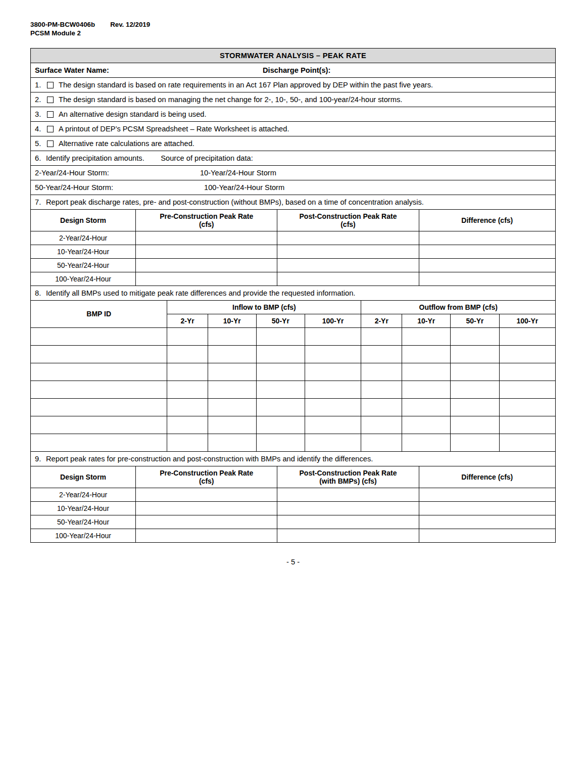3800-PM-BCW0406b Rev. 12/2019
PCSM Module 2
| STORMWATER ANALYSIS – PEAK RATE |
| Surface Water Name: Discharge Point(s): |
| 1. The design standard is based on rate requirements in an Act 167 Plan approved by DEP within the past five years. |
| 2. The design standard is based on managing the net change for 2-, 10-, 50-, and 100-year/24-hour storms. |
| 3. An alternative design standard is being used. |
| 4. A printout of DEP’s PCSM Spreadsheet – Rate Worksheet is attached. |
| 5. Alternative rate calculations are attached. |
| 6. Identify precipitation amounts. Source of precipitation data: |
| 2-Year/24-Hour Storm: 10-Year/24-Hour Storm |
| 50-Year/24-Hour Storm: 100-Year/24-Hour Storm |
| 7. Report peak discharge rates, pre- and post-construction (without BMPs), based on a time of concentration analysis. |
| / Design Storm / Pre-Construction Peak Rate (cfs) / Post-Construction Peak Rate (cfs) / Difference (cfs) / / --- / --- / --- / --- / / 2-Year/24-Hour / / / / / 10-Year/24-Hour / / / / / 50-Year/24-Hour / / / / / 100-Year/24-Hour / / / / |
| 8. Identify all BMPs used to mitigate peak rate differences and provide the requested information. |
| / BMP ID / Inflow to BMP (cfs) / Outflow from BMP (cfs) / / --- / --- / --- / / 2-Yr / 10-Yr / 50-Yr / 100-Yr / 2-Yr / 10-Yr / 50-Yr / 100-Yr / |
| 9. Report peak rates for pre-construction and post-construction with BMPs and identify the differences. |
| / Design Storm / Pre-Construction Peak Rate (cfs) / Post-Construction Peak Rate (with BMPs) (cfs) / Difference (cfs) / / --- / --- / --- / --- / / 2-Year/24-Hour / / / / / 10-Year/24-Hour / / / / / 50-Year/24-Hour / / / / / 100-Year/24-Hour / / / / |
- 5 -